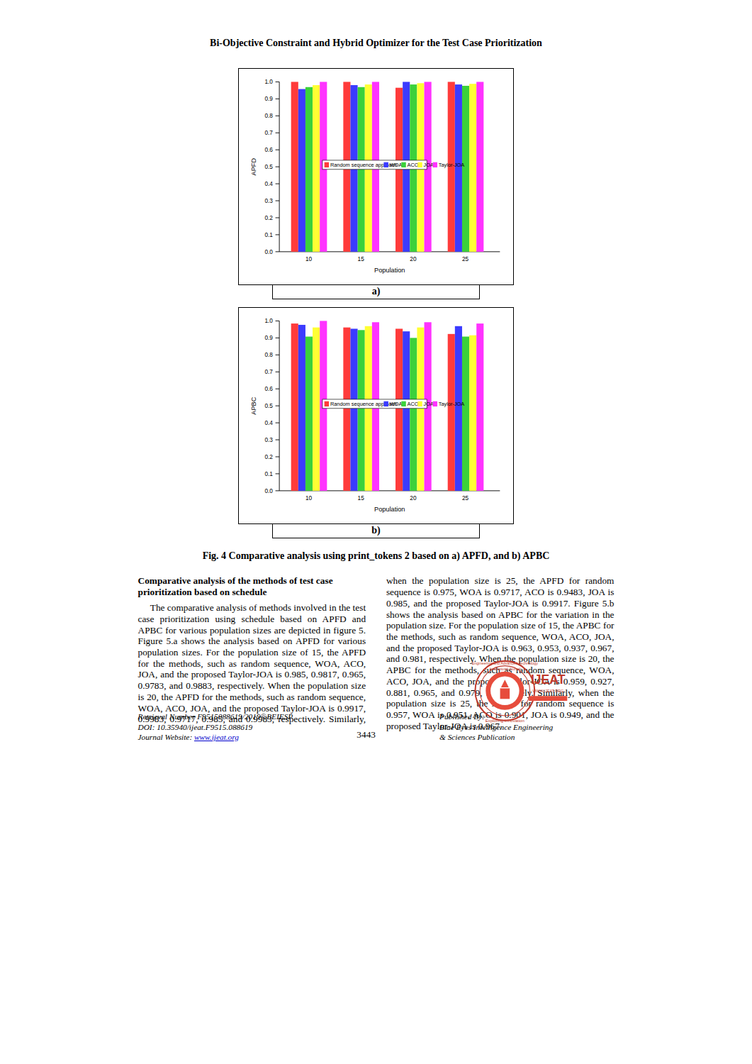Bi-Objective Constraint and Hybrid Optimizer for the Test Case Prioritization
0.0 0.1 0.2 0.3 0.4 0.5 0.6 0.7 0.8 0.9 1.0 APFD Population 10 15 20 25 Random sequence approach WOA ACO JOA Taylor-JOA
a)
0.0 0.1 0.2 0.3 0.4 0.5 0.6 0.7 0.8 0.9 1.0 APBC Population 10 15 20 25 Random sequence approach WOA ACO JOA Taylor-JOA
b)
Fig. 4 Comparative analysis using print_tokens 2 based on a) APFD, and b) APBC
Comparative analysis of the methods of test case prioritization based on schedule
The comparative analysis of methods involved in the test case prioritization using schedule based on APFD and APBC for various population sizes are depicted in figure 5. Figure 5.a shows the analysis based on APFD for various population sizes. For the population size of 15, the APFD for the methods, such as random sequence, WOA, ACO, JOA, and the proposed Taylor-JOA is 0.985, 0.9817, 0.965, 0.9783, and 0.9883, respectively. When the population size is 20, the APFD for the methods, such as random sequence, WOA, ACO, JOA, and the proposed Taylor-JOA is 0.9917, 0.9983, 0.9717, 0.985, and 0.9983, respectively. Similarly, when the population size is 25, the APFD for random sequence is 0.975, WOA is 0.9717, ACO is 0.9483, JOA is 0.985, and the proposed Taylor-JOA is 0.9917. Figure 5.b shows the analysis based on APBC for the variation in the population size. For the population size of 15, the APBC for the methods, such as random sequence, WOA, ACO, JOA, and the proposed Taylor-JOA is 0.963, 0.953, 0.937, 0.967, and 0.981, respectively. When the population size is 20, the APBC for the methods, such as random sequence, WOA, ACO, JOA, and the proposed Taylor-JOA is 0.959, 0.927, 0.881, 0.965, and 0.979, respectively. Similarly, when the population size is 25, the APBC for random sequence is 0.957, WOA is 0.951, ACO is 0.901, JOA is 0.949, and the proposed Taylor-JOA is 0.967.
Retrieval Number F9515088619/2019©BEIESP
DOI: 10.35940/ijeat.F9515.088619
Journal Website: www.ijeat.org
3443
Published By:
Blue Eyes Intelligence Engineering
& Sciences Publication
Exploring Innovation Engineering and Advanced Technology International Journal IJEAT WWW.IJEAT.ORG